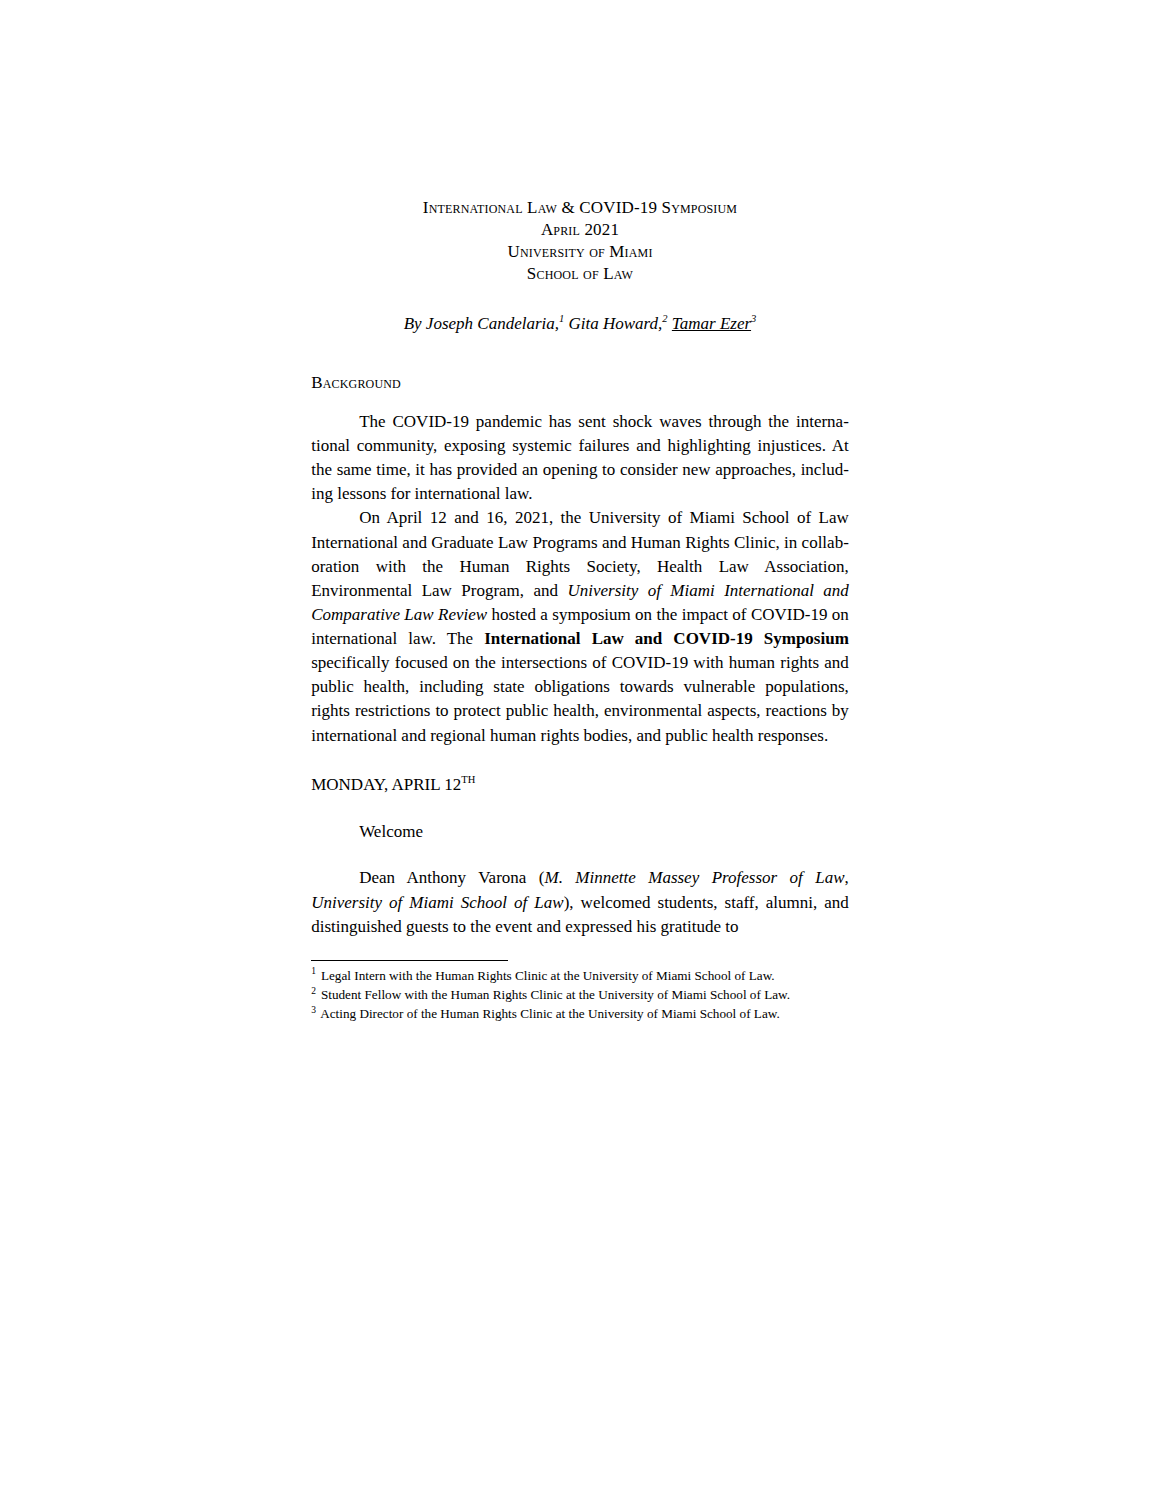International Law & COVID-19 Symposium
April 2021
University of Miami
School of Law
By Joseph Candelaria,1 Gita Howard,2 Tamar Ezer3
Background
The COVID-19 pandemic has sent shock waves through the international community, exposing systemic failures and highlighting injustices. At the same time, it has provided an opening to consider new approaches, including lessons for international law.
On April 12 and 16, 2021, the University of Miami School of Law International and Graduate Law Programs and Human Rights Clinic, in collaboration with the Human Rights Society, Health Law Association, Environmental Law Program, and University of Miami International and Comparative Law Review hosted a symposium on the impact of COVID-19 on international law. The International Law and COVID-19 Symposium specifically focused on the intersections of COVID-19 with human rights and public health, including state obligations towards vulnerable populations, rights restrictions to protect public health, environmental aspects, reactions by international and regional human rights bodies, and public health responses.
MONDAY, APRIL 12TH
Welcome
Dean Anthony Varona (M. Minnette Massey Professor of Law, University of Miami School of Law), welcomed students, staff, alumni, and distinguished guests to the event and expressed his gratitude to
1 Legal Intern with the Human Rights Clinic at the University of Miami School of Law.
2 Student Fellow with the Human Rights Clinic at the University of Miami School of Law.
3 Acting Director of the Human Rights Clinic at the University of Miami School of Law.